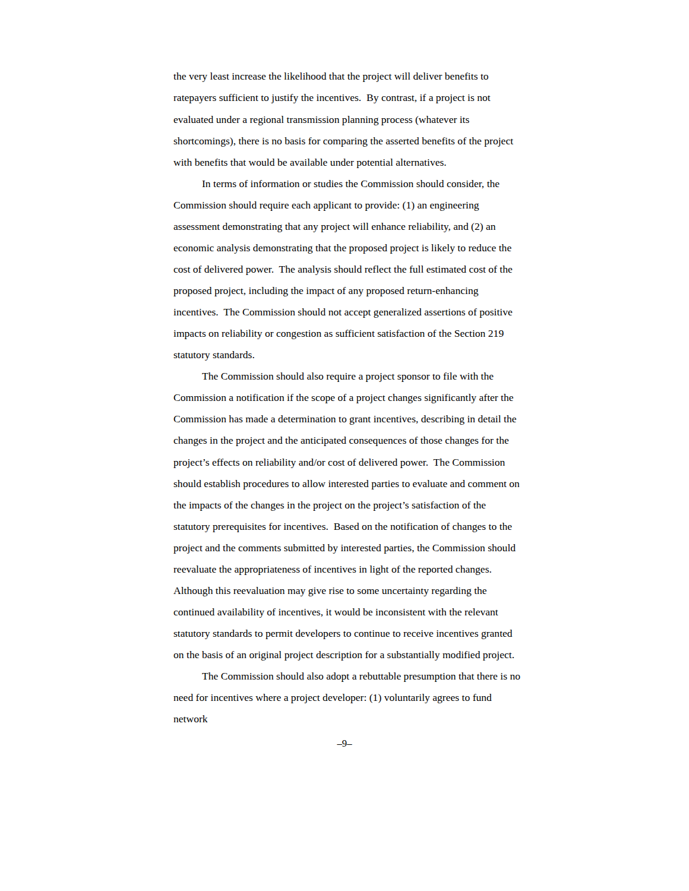the very least increase the likelihood that the project will deliver benefits to ratepayers sufficient to justify the incentives. By contrast, if a project is not evaluated under a regional transmission planning process (whatever its shortcomings), there is no basis for comparing the asserted benefits of the project with benefits that would be available under potential alternatives.
In terms of information or studies the Commission should consider, the Commission should require each applicant to provide: (1) an engineering assessment demonstrating that any project will enhance reliability, and (2) an economic analysis demonstrating that the proposed project is likely to reduce the cost of delivered power. The analysis should reflect the full estimated cost of the proposed project, including the impact of any proposed return-enhancing incentives. The Commission should not accept generalized assertions of positive impacts on reliability or congestion as sufficient satisfaction of the Section 219 statutory standards.
The Commission should also require a project sponsor to file with the Commission a notification if the scope of a project changes significantly after the Commission has made a determination to grant incentives, describing in detail the changes in the project and the anticipated consequences of those changes for the project’s effects on reliability and/or cost of delivered power. The Commission should establish procedures to allow interested parties to evaluate and comment on the impacts of the changes in the project on the project’s satisfaction of the statutory prerequisites for incentives. Based on the notification of changes to the project and the comments submitted by interested parties, the Commission should reevaluate the appropriateness of incentives in light of the reported changes. Although this reevaluation may give rise to some uncertainty regarding the continued availability of incentives, it would be inconsistent with the relevant statutory standards to permit developers to continue to receive incentives granted on the basis of an original project description for a substantially modified project.
The Commission should also adopt a rebuttable presumption that there is no need for incentives where a project developer: (1) voluntarily agrees to fund network
–9–